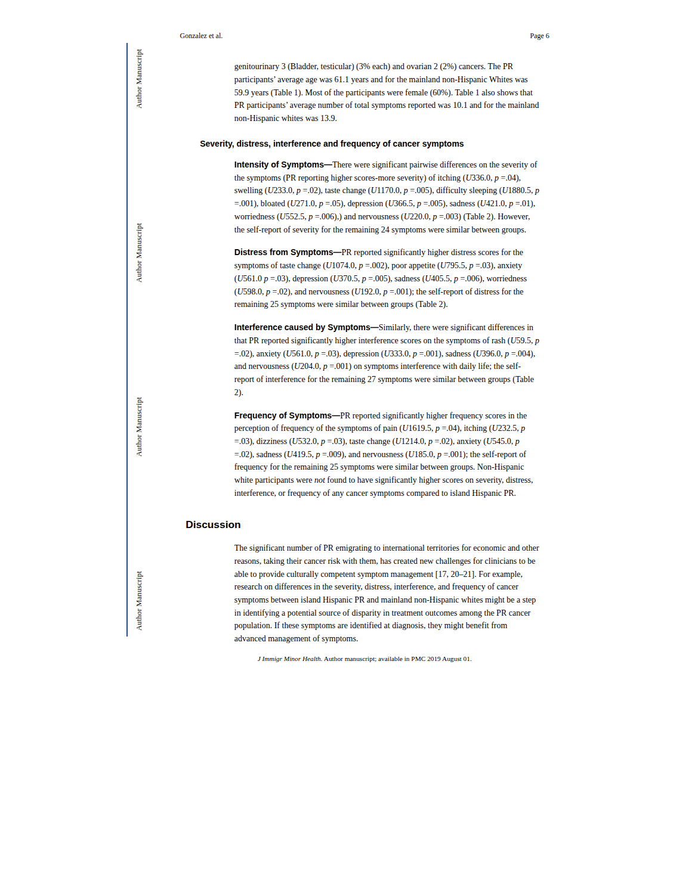Author Manuscript Author Manuscript Author Manuscript Author Manuscript
Gonzalez et al.
Page 6
genitourinary 3 (Bladder, testicular) (3% each) and ovarian 2 (2%) cancers. The PR participants’ average age was 61.1 years and for the mainland non-Hispanic Whites was 59.9 years (Table 1). Most of the participants were female (60%). Table 1 also shows that PR participants’ average number of total symptoms reported was 10.1 and for the mainland non-Hispanic whites was 13.9.
Severity, distress, interference and frequency of cancer symptoms
Intensity of Symptoms—
There were significant pairwise differences on the severity of the symptoms (PR reporting higher scores-more severity) of itching (U336.0, p =.04), swelling (U233.0, p =.02), taste change (U1170.0, p =.005), difficulty sleeping (U1880.5, p =.001), bloated (U271.0, p =.05), depression (U366.5, p =.005), sadness (U421.0, p =.01), worriedness (U552.5, p =.006),) and nervousness (U220.0, p =.003) (Table 2). However, the self-report of severity for the remaining 24 symptoms were similar between groups.
Distress from Symptoms—
PR reported significantly higher distress scores for the symptoms of taste change (U1074.0, p =.002), poor appetite (U795.5, p =.03), anxiety (U561.0 p =.03), depression (U370.5, p =.005), sadness (U405.5, p =.006), worriedness (U598.0, p =.02), and nervousness (U192.0, p =.001); the self-report of distress for the remaining 25 symptoms were similar between groups (Table 2).
Interference caused by Symptoms—
Similarly, there were significant differences in that PR reported significantly higher interference scores on the symptoms of rash (U59.5, p =.02), anxiety (U561.0, p =.03), depression (U333.0, p =.001), sadness (U396.0, p =.004), and nervousness (U204.0, p =.001) on symptoms interference with daily life; the self-report of interference for the remaining 27 symptoms were similar between groups (Table 2).
Frequency of Symptoms—
PR reported significantly higher frequency scores in the perception of frequency of the symptoms of pain (U1619.5, p =.04), itching (U232.5, p =.03), dizziness (U532.0, p =.03), taste change (U1214.0, p =.02), anxiety (U545.0, p =.02), sadness (U419.5, p =.009), and nervousness (U185.0, p =.001); the self-report of frequency for the remaining 25 symptoms were similar between groups. Non-Hispanic white participants were not found to have significantly higher scores on severity, distress, interference, or frequency of any cancer symptoms compared to island Hispanic PR.
Discussion
The significant number of PR emigrating to international territories for economic and other reasons, taking their cancer risk with them, has created new challenges for clinicians to be able to provide culturally competent symptom management [17, 20–21]. For example, research on differences in the severity, distress, interference, and frequency of cancer symptoms between island Hispanic PR and mainland non-Hispanic whites might be a step in identifying a potential source of disparity in treatment outcomes among the PR cancer population. If these symptoms are identified at diagnosis, they might benefit from advanced management of symptoms.
J Immigr Minor Health. Author manuscript; available in PMC 2019 August 01.